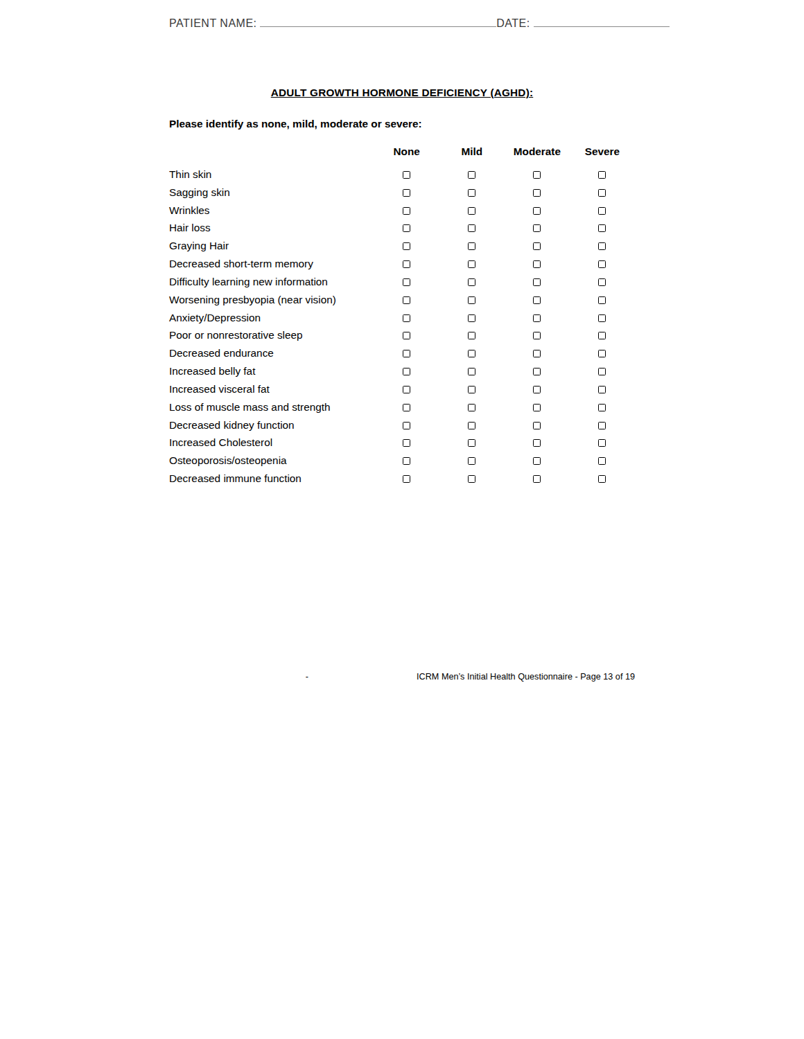PATIENT NAME: DATE:
ADULT GROWTH HORMONE DEFICIENCY (AGHD):
Please identify as none, mild, moderate or severe:
| | None | Mild | Moderate | Severe |
| --- | --- | --- | --- | --- |
| Thin skin | | | | |
| Sagging skin | | | | |
| Wrinkles | | | | |
| Hair loss | | | | |
| Graying Hair | | | | |
| Decreased short-term memory | | | | |
| Difficulty learning new information | | | | |
| Worsening presbyopia (near vision) | | | | |
| Anxiety/Depression | | | | |
| Poor or nonrestorative sleep | | | | |
| Decreased endurance | | | | |
| Increased belly fat | | | | |
| Increased visceral fat | | | | |
| Loss of muscle mass and strength | | | | |
| Decreased kidney function | | | | |
| Increased Cholesterol | | | | |
| Osteoporosis/osteopenia | | | | |
| Decreased immune function | | | | |
-
ICRM Men’s Initial Health Questionnaire - Page 13 of 19